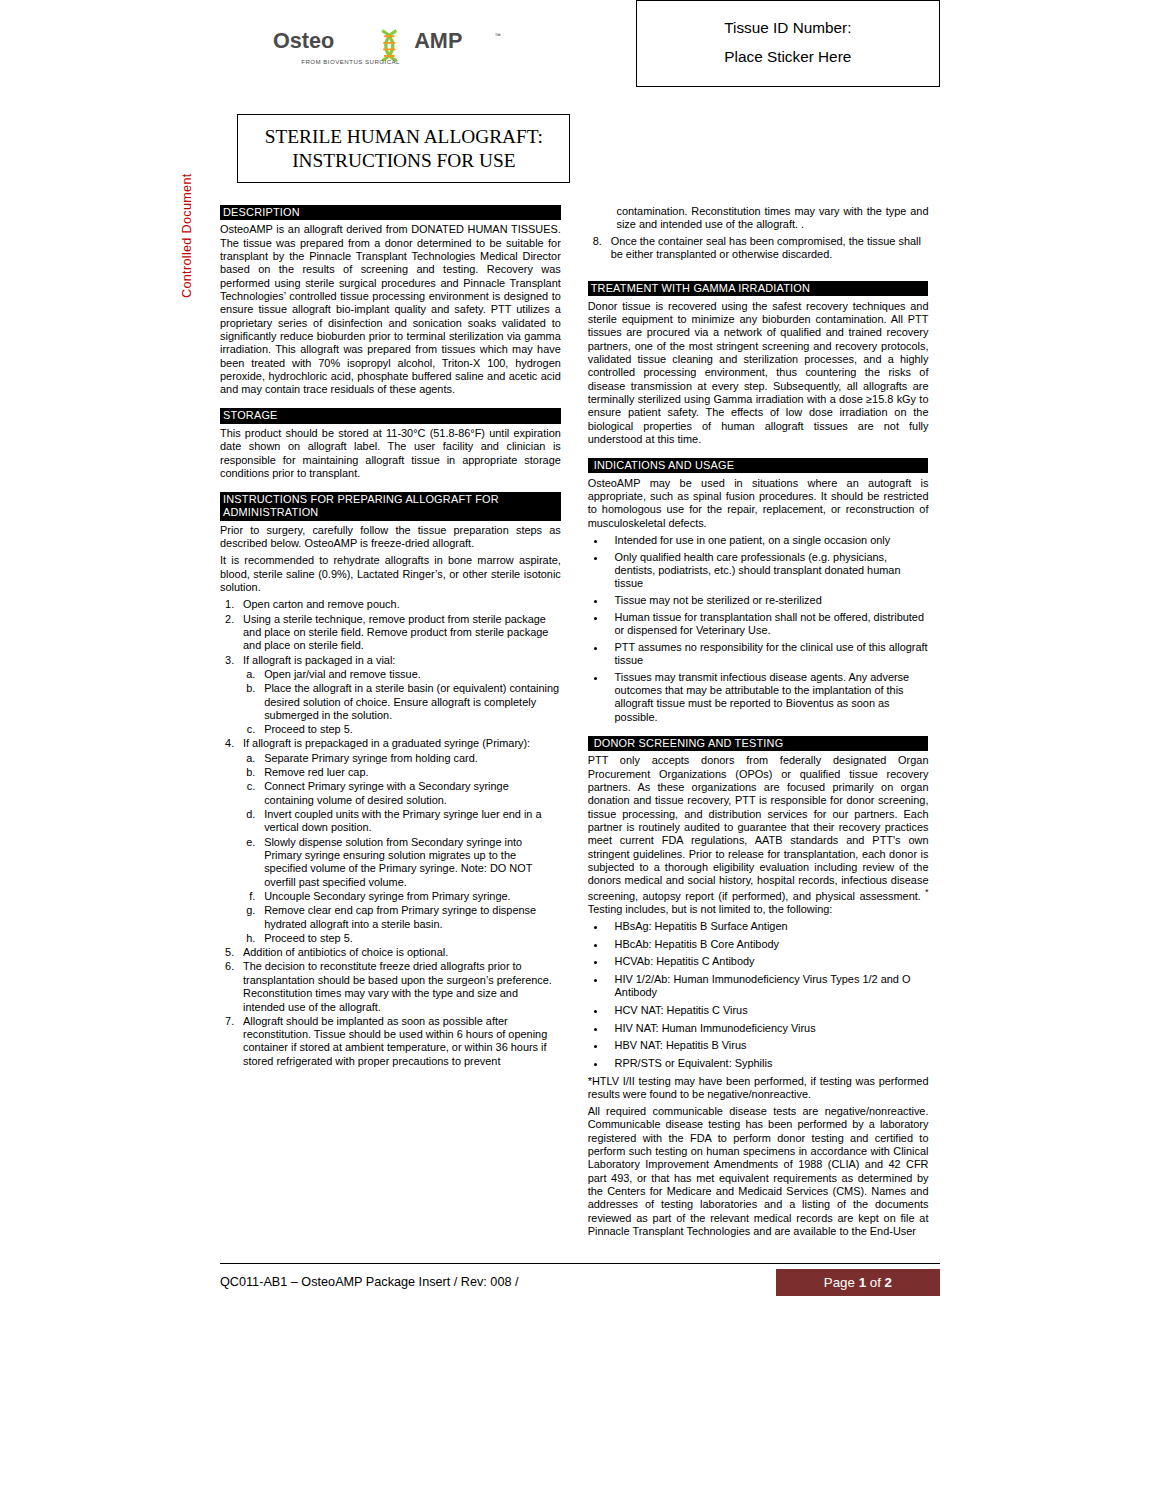Controlled Document
Osteo AMP ™ FROM BIOVENTUS SURGICAL
Tissue ID Number:
Place Sticker Here
STERILE HUMAN ALLOGRAFT:
INSTRUCTIONS FOR USE
DESCRIPTION
OsteoAMP is an allograft derived from DONATED HUMAN TISSUES. The tissue was prepared from a donor determined to be suitable for transplant by the Pinnacle Transplant Technologies Medical Director based on the results of screening and testing. Recovery was performed using sterile surgical procedures and Pinnacle Transplant Technologies’ controlled tissue processing environment is designed to ensure tissue allograft bio-implant quality and safety. PTT utilizes a proprietary series of disinfection and sonication soaks validated to significantly reduce bioburden prior to terminal sterilization via gamma irradiation. This allograft was prepared from tissues which may have been treated with 70% isopropyl alcohol, Triton-X 100, hydrogen peroxide, hydrochloric acid, phosphate buffered saline and acetic acid and may contain trace residuals of these agents.
STORAGE
This product should be stored at 11-30°C (51.8-86°F) until expiration date shown on allograft label. The user facility and clinician is responsible for maintaining allograft tissue in appropriate storage conditions prior to transplant.
INSTRUCTIONS FOR PREPARING ALLOGRAFT FOR ADMINISTRATION
Prior to surgery, carefully follow the tissue preparation steps as described below. OsteoAMP is freeze-dried allograft.
It is recommended to rehydrate allografts in bone marrow aspirate, blood, sterile saline (0.9%), Lactated Ringer’s, or other sterile isotonic solution.
Open carton and remove pouch.
Using a sterile technique, remove product from sterile package and place on sterile field. Remove product from sterile package and place on sterile field.
If allograft is packaged in a vial:
Open jar/vial and remove tissue.
Place the allograft in a sterile basin (or equivalent) containing desired solution of choice. Ensure allograft is completely submerged in the solution.
Proceed to step 5.
If allograft is prepackaged in a graduated syringe (Primary):
Separate Primary syringe from holding card.
Remove red luer cap.
Connect Primary syringe with a Secondary syringe containing volume of desired solution.
Invert coupled units with the Primary syringe luer end in a vertical down position.
Slowly dispense solution from Secondary syringe into Primary syringe ensuring solution migrates up to the specified volume of the Primary syringe. Note: DO NOT overfill past specified volume.
Uncouple Secondary syringe from Primary syringe.
Remove clear end cap from Primary syringe to dispense hydrated allograft into a sterile basin.
Proceed to step 5.
Addition of antibiotics of choice is optional.
The decision to reconstitute freeze dried allografts prior to transplantation should be based upon the surgeon’s preference. Reconstitution times may vary with the type and size and intended use of the allograft.
Allograft should be implanted as soon as possible after reconstitution. Tissue should be used within 6 hours of opening container if stored at ambient temperature, or within 36 hours if stored refrigerated with proper precautions to prevent
contamination. Reconstitution times may vary with the type and size and intended use of the allograft. .
Once the container seal has been compromised, the tissue shall be either transplanted or otherwise discarded.
TREATMENT WITH GAMMA IRRADIATION
Donor tissue is recovered using the safest recovery techniques and sterile equipment to minimize any bioburden contamination. All PTT tissues are procured via a network of qualified and trained recovery partners, one of the most stringent screening and recovery protocols, validated tissue cleaning and sterilization processes, and a highly controlled processing environment, thus countering the risks of disease transmission at every step. Subsequently, all allografts are terminally sterilized using Gamma irradiation with a dose ≥15.8 kGy to ensure patient safety. The effects of low dose irradiation on the biological properties of human allograft tissues are not fully understood at this time.
INDICATIONS AND USAGE
OsteoAMP may be used in situations where an autograft is appropriate, such as spinal fusion procedures. It should be restricted to homologous use for the repair, replacement, or reconstruction of musculoskeletal defects.
Intended for use in one patient, on a single occasion only
Only qualified health care professionals (e.g. physicians, dentists, podiatrists, etc.) should transplant donated human tissue
Tissue may not be sterilized or re-sterilized
Human tissue for transplantation shall not be offered, distributed or dispensed for Veterinary Use.
PTT assumes no responsibility for the clinical use of this allograft tissue
Tissues may transmit infectious disease agents. Any adverse outcomes that may be attributable to the implantation of this allograft tissue must be reported to Bioventus as soon as possible.
DONOR SCREENING AND TESTING
PTT only accepts donors from federally designated Organ Procurement Organizations (OPOs) or qualified tissue recovery partners. As these organizations are focused primarily on organ donation and tissue recovery, PTT is responsible for donor screening, tissue processing, and distribution services for our partners. Each partner is routinely audited to guarantee that their recovery practices meet current FDA regulations, AATB standards and PTT's own stringent guidelines. Prior to release for transplantation, each donor is subjected to a thorough eligibility evaluation including review of the donors medical and social history, hospital records, infectious disease screening, autopsy report (if performed), and physical assessment. * Testing includes, but is not limited to, the following:
HBsAg: Hepatitis B Surface Antigen
HBcAb: Hepatitis B Core Antibody
HCVAb: Hepatitis C Antibody
HIV 1/2/Ab: Human Immunodeficiency Virus Types 1/2 and O Antibody
HCV NAT: Hepatitis C Virus
HIV NAT: Human Immunodeficiency Virus
HBV NAT: Hepatitis B Virus
RPR/STS or Equivalent: Syphilis
*HTLV I/II testing may have been performed, if testing was performed results were found to be negative/nonreactive.
All required communicable disease tests are negative/nonreactive. Communicable disease testing has been performed by a laboratory registered with the FDA to perform donor testing and certified to perform such testing on human specimens in accordance with Clinical Laboratory Improvement Amendments of 1988 (CLIA) and 42 CFR part 493, or that has met equivalent requirements as determined by the Centers for Medicare and Medicaid Services (CMS). Names and addresses of testing laboratories and a listing of the documents reviewed as part of the relevant medical records are kept on file at Pinnacle Transplant Technologies and are available to the End-User
QC011-AB1 – OsteoAMP Package Insert / Rev: 008 /
Page 1 of 2